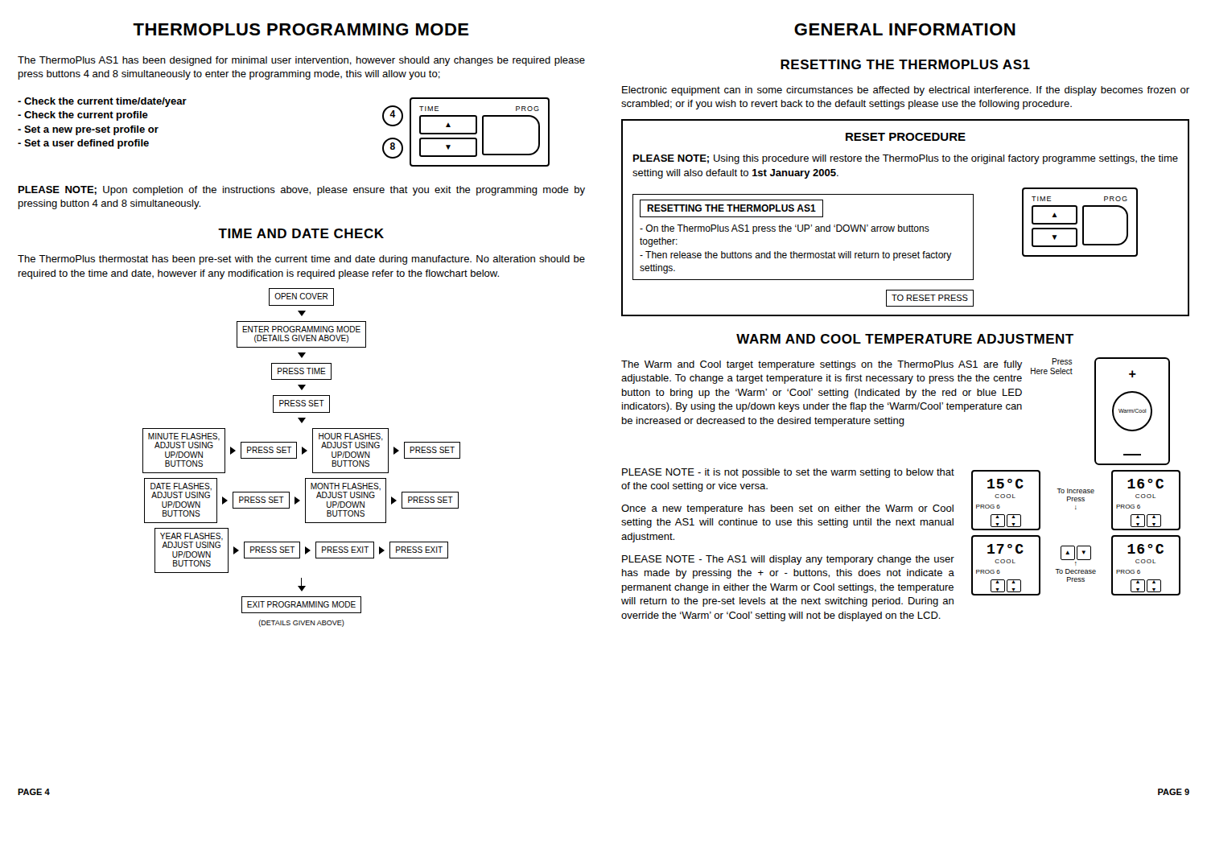THERMOPLUS PROGRAMMING MODE
The ThermoPlus AS1 has been designed for minimal user intervention, however should any changes be required please press buttons 4 and 8 simultaneously to enter the programming mode, this will allow you to;
Check the current time/date/year
Check the current profile
Set a new pre-set profile or
Set a user defined profile
4 8
TIME PROG
▲
▼
PLEASE NOTE; Upon completion of the instructions above, please ensure that you exit the programming mode by pressing button 4 and 8 simultaneously.
TIME AND DATE CHECK
The ThermoPlus thermostat has been pre-set with the current time and date during manufacture. No alteration should be required to the time and date, however if any modification is required please refer to the flowchart below.
OPEN COVER
ENTER PROGRAMMING MODE
(DETAILS GIVEN ABOVE)
PRESS TIME
PRESS SET
MINUTE FLASHES,
ADJUST USING
UP/DOWN
BUTTONS PRESS SET HOUR FLASHES,
ADJUST USING
UP/DOWN
BUTTONS PRESS SET
DATE FLASHES,
ADJUST USING
UP/DOWN
BUTTONS PRESS SET MONTH FLASHES,
ADJUST USING
UP/DOWN
BUTTONS PRESS SET
YEAR FLASHES,
ADJUST USING
UP/DOWN
BUTTONS PRESS SET PRESS EXIT PRESS EXIT
EXIT PROGRAMMING MODE
(DETAILS GIVEN ABOVE)
PAGE 4
GENERAL INFORMATION
RESETTING THE THERMOPLUS AS1
Electronic equipment can in some circumstances be affected by electrical interference. If the display becomes frozen or scrambled; or if you wish to revert back to the default settings please use the following procedure.
RESET PROCEDURE
PLEASE NOTE; Using this procedure will restore the ThermoPlus to the original factory programme settings, the time setting will also default to 1st January 2005.
RESETTING THE THERMOPLUS AS1
- On the ThermoPlus AS1 press the ‘UP’ and ‘DOWN’ arrow buttons together:
- Then release the buttons and the thermostat will return to preset factory settings.
TO RESET PRESS
TIME PROG
▲
▼
WARM AND COOL TEMPERATURE ADJUSTMENT
The Warm and Cool target temperature settings on the ThermoPlus AS1 are fully adjustable. To change a target temperature it is first necessary to press the the centre button to bring up the ‘Warm’ or ‘Cool’ setting (Indicated by the red or blue LED indicators). By using the up/down keys under the flap the ‘Warm/Cool’ temperature can be increased or decreased to the desired temperature setting
Press
Here Select
+
Warm/Cool
PLEASE NOTE - it is not possible to set the warm setting to below that of the cool setting or vice versa.
Once a new temperature has been set on either the Warm or Cool setting the AS1 will continue to use this setting until the next manual adjustment.
PLEASE NOTE - The AS1 will display any temporary change the user has made by pressing the + or - buttons, this does not indicate a permanent change in either the Warm or Cool settings, the temperature will return to the pre-set levels at the next switching period. During an override the ‘Warm’ or ‘Cool’ setting will not be displayed on the LCD.
15°C
COOL
PROG 6
▲
▼
▲
▼
To Increase
Press
↓
16°C
COOL
PROG 6
▲
▼
▲
▼
17°C
COOL
PROG 6
▲
▼
▲
▼
▲
▼
↑
To Decrease
Press
16°C
COOL
PROG 6
▲
▼
▲
▼
PAGE 9